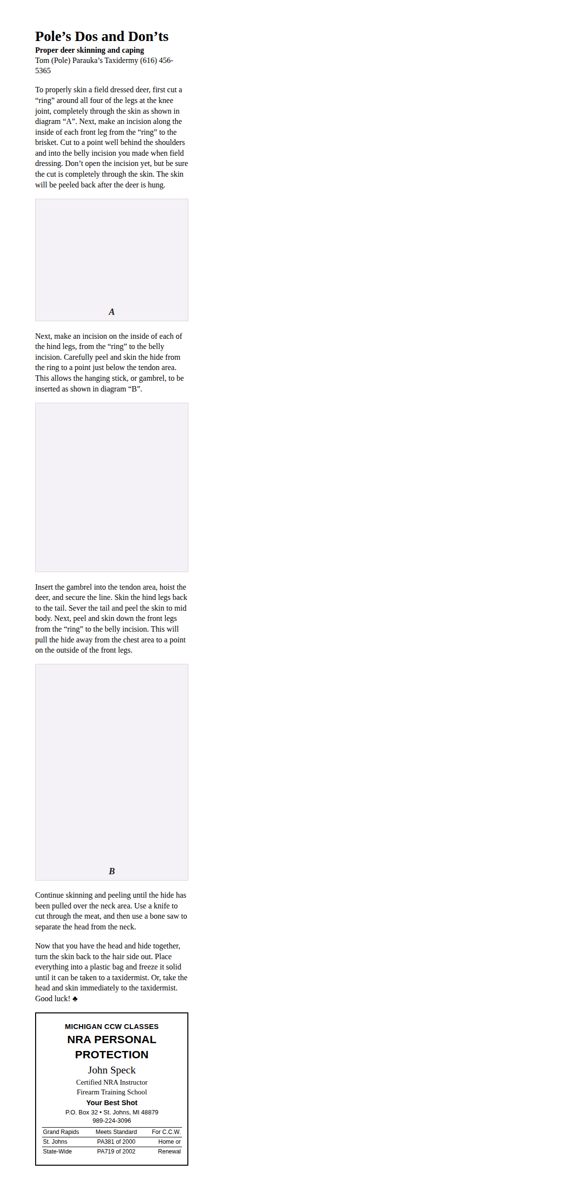Pole’s Dos and Don’ts
Proper deer skinning and caping
Tom (Pole) Parauka’s Taxidermy (616) 456-5365
To properly skin a field dressed deer, first cut a “ring” around all four of the legs at the knee joint, completely through the skin as shown in diagram “A”. Next, make an incision along the inside of each front leg from the “ring” to the brisket. Cut to a point well behind the shoulders and into the belly incision you made when field dressing. Don’t open the incision yet, but be sure the cut is completely through the skin. The skin will be peeled back after the deer is hung.
A
Next, make an incision on the inside of each of the hind legs, from the “ring” to the belly incision. Carefully peel and skin the hide from the ring to a point just below the tendon area. This allows the hanging stick, or gambrel, to be inserted as shown in diagram “B”.
Insert the gambrel into the tendon area, hoist the deer, and secure the line. Skin the hind legs back to the tail. Sever the tail and peel the skin to mid body. Next, peel and skin down the front legs from the “ring” to the belly incision. This will pull the hide away from the chest area to a point on the outside of the front legs.
B
Continue skinning and peeling until the hide has been pulled over the neck area. Use a knife to cut through the meat, and then use a bone saw to separate the head from the neck.
Now that you have the head and hide together, turn the skin back to the hair side out. Place everything into a plastic bag and freeze it solid until it can be taken to a taxidermist. Or, take the head and skin immediately to the taxidermist. Good luck! ♣
MICHIGAN CCW CLASSES
NRA PERSONAL PROTECTION
John Speck
Certified NRA Instructor
Firearm Training School
Your Best Shot
P.O. Box 32 • St. Johns, MI 48879
989-224-3096
| Grand Rapids | Meets Standard | For C.C.W. |
| St. Johns | PA381 of 2000 | Home or |
| State-Wide | PA719 of 2002 | Renewal |